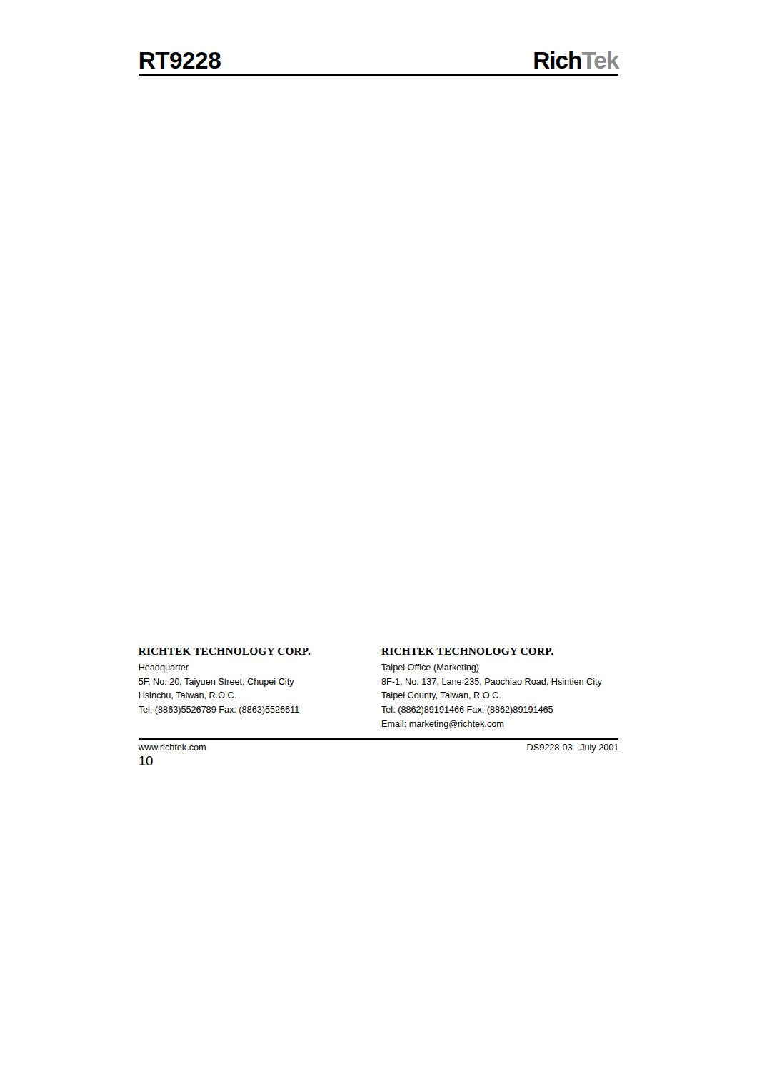RT9228
Rich Tek
RICHTEK TECHNOLOGY CORP.
Headquarter
5F, No. 20, Taiyuen Street, Chupei City
Hsinchu, Taiwan, R.O.C.
Tel: (8863)5526789 Fax: (8863)5526611
RICHTEK TECHNOLOGY CORP.
Taipei Office (Marketing)
8F-1, No. 137, Lane 235, Paochiao Road, Hsintien City
Taipei County, Taiwan, R.O.C.
Tel: (8862)89191466 Fax: (8862)89191465
Email: marketing@richtek.com
www.richtek.com 10
DS9228-03 July 2001